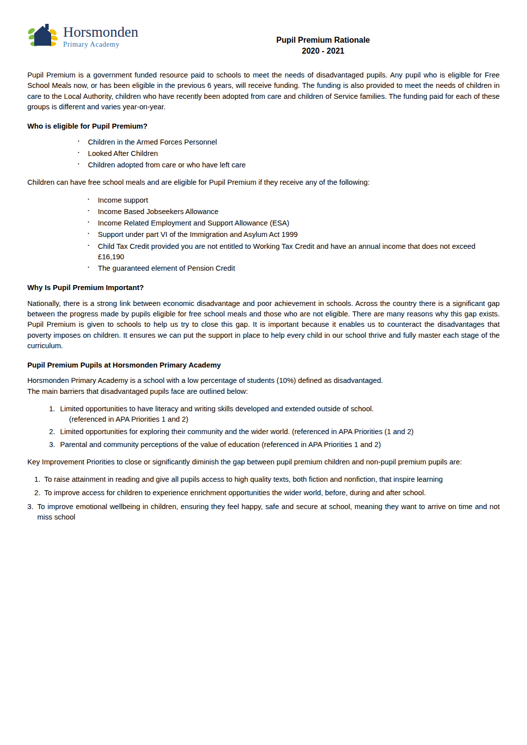Horsmonden
Primary Academy
Pupil Premium Rationale
2020 - 2021
Pupil Premium is a government funded resource paid to schools to meet the needs of disadvantaged pupils. Any pupil who is eligible for Free School Meals now, or has been eligible in the previous 6 years, will receive funding. The funding is also provided to meet the needs of children in care to the Local Authority, children who have recently been adopted from care and children of Service families. The funding paid for each of these groups is different and varies year-on-year.
Who is eligible for Pupil Premium?
Children in the Armed Forces Personnel
Looked After Children
Children adopted from care or who have left care
Children can have free school meals and are eligible for Pupil Premium if they receive any of the following:
Income support
Income Based Jobseekers Allowance
Income Related Employment and Support Allowance (ESA)
Support under part VI of the Immigration and Asylum Act 1999
Child Tax Credit provided you are not entitled to Working Tax Credit and have an annual income that does not exceed £16,190
The guaranteed element of Pension Credit
Why Is Pupil Premium Important?
Nationally, there is a strong link between economic disadvantage and poor achievement in schools. Across the country there is a significant gap between the progress made by pupils eligible for free school meals and those who are not eligible. There are many reasons why this gap exists. Pupil Premium is given to schools to help us try to close this gap. It is important because it enables us to counteract the disadvantages that poverty imposes on children. It ensures we can put the support in place to help every child in our school thrive and fully master each stage of the curriculum.
Pupil Premium Pupils at Horsmonden Primary Academy
Horsmonden Primary Academy is a school with a low percentage of students (10%) defined as disadvantaged.
The main barriers that disadvantaged pupils face are outlined below:
Limited opportunities to have literacy and writing skills developed and extended outside of school. (referenced in APA Priorities 1 and 2)
Limited opportunities for exploring their community and the wider world. (referenced in APA Priorities (1 and 2)
Parental and community perceptions of the value of education (referenced in APA Priorities 1 and 2)
Key Improvement Priorities to close or significantly diminish the gap between pupil premium children and non-pupil premium pupils are:
To raise attainment in reading and give all pupils access to high quality texts, both fiction and nonfiction, that inspire learning
To improve access for children to experience enrichment opportunities the wider world, before, during and after school.
To improve emotional wellbeing in children, ensuring they feel happy, safe and secure at school, meaning they want to arrive on time and not miss school